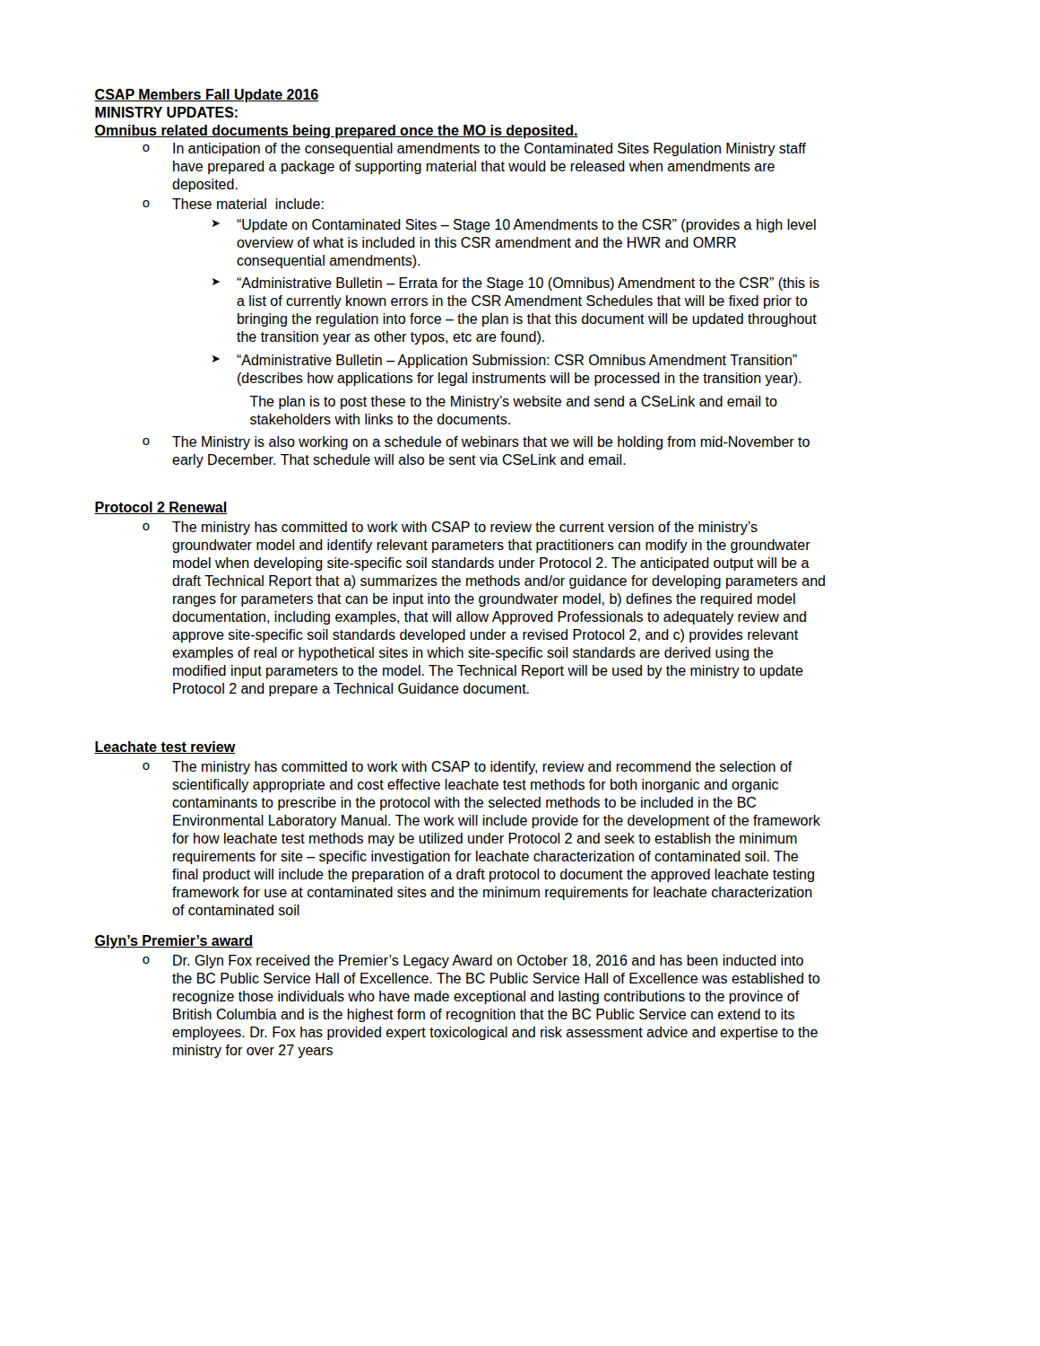CSAP Members Fall Update 2016
MINISTRY UPDATES:
Omnibus related documents being prepared once the MO is deposited.
In anticipation of the consequential amendments to the Contaminated Sites Regulation Ministry staff have prepared a package of supporting material that would be released when amendments are deposited.
These material include:
“Update on Contaminated Sites – Stage 10 Amendments to the CSR” (provides a high level overview of what is included in this CSR amendment and the HWR and OMRR consequential amendments).
“Administrative Bulletin – Errata for the Stage 10 (Omnibus) Amendment to the CSR” (this is a list of currently known errors in the CSR Amendment Schedules that will be fixed prior to bringing the regulation into force – the plan is that this document will be updated throughout the transition year as other typos, etc are found).
“Administrative Bulletin – Application Submission: CSR Omnibus Amendment Transition” (describes how applications for legal instruments will be processed in the transition year).
The plan is to post these to the Ministry’s website and send a CSeLink and email to stakeholders with links to the documents.
The Ministry is also working on a schedule of webinars that we will be holding from mid-November to early December. That schedule will also be sent via CSeLink and email.
Protocol 2 Renewal
The ministry has committed to work with CSAP to review the current version of the ministry’s groundwater model and identify relevant parameters that practitioners can modify in the groundwater model when developing site-specific soil standards under Protocol 2. The anticipated output will be a draft Technical Report that a) summarizes the methods and/or guidance for developing parameters and ranges for parameters that can be input into the groundwater model, b) defines the required model documentation, including examples, that will allow Approved Professionals to adequately review and approve site-specific soil standards developed under a revised Protocol 2, and c) provides relevant examples of real or hypothetical sites in which site-specific soil standards are derived using the modified input parameters to the model. The Technical Report will be used by the ministry to update Protocol 2 and prepare a Technical Guidance document.
Leachate test review
The ministry has committed to work with CSAP to identify, review and recommend the selection of scientifically appropriate and cost effective leachate test methods for both inorganic and organic contaminants to prescribe in the protocol with the selected methods to be included in the BC Environmental Laboratory Manual. The work will include provide for the development of the framework for how leachate test methods may be utilized under Protocol 2 and seek to establish the minimum requirements for site – specific investigation for leachate characterization of contaminated soil. The final product will include the preparation of a draft protocol to document the approved leachate testing framework for use at contaminated sites and the minimum requirements for leachate characterization of contaminated soil
Glyn’s Premier’s award
Dr. Glyn Fox received the Premier’s Legacy Award on October 18, 2016 and has been inducted into the BC Public Service Hall of Excellence. The BC Public Service Hall of Excellence was established to recognize those individuals who have made exceptional and lasting contributions to the province of British Columbia and is the highest form of recognition that the BC Public Service can extend to its employees. Dr. Fox has provided expert toxicological and risk assessment advice and expertise to the ministry for over 27 years